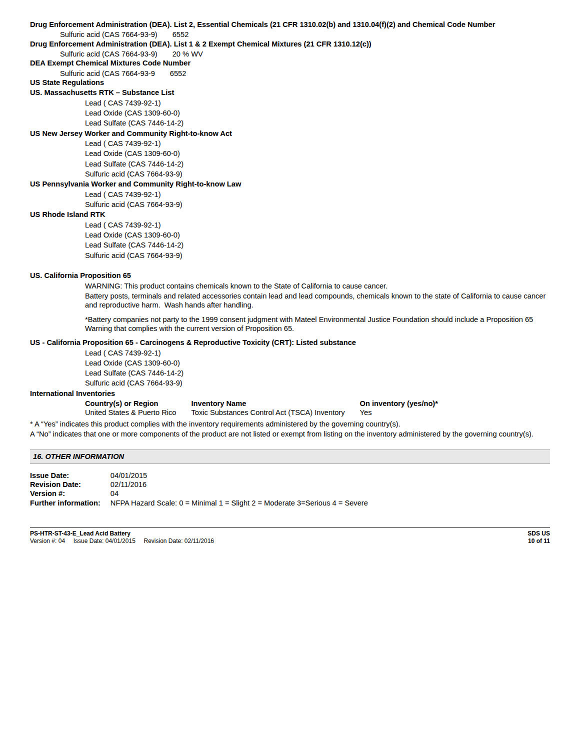Drug Enforcement Administration (DEA). List 2, Essential Chemicals (21 CFR 1310.02(b) and 1310.04(f)(2) and Chemical Code Number
| Sulfuric acid (CAS 7664-93-9) | 6552 |
Drug Enforcement Administration (DEA). List 1 & 2 Exempt Chemical Mixtures (21 CFR 1310.12(c))
| Sulfuric acid (CAS 7664-93-9) | 20 % WV |
DEA Exempt Chemical Mixtures Code Number
| Sulfuric acid (CAS 7664-93-9 | 6552 |
US State Regulations
US. Massachusetts RTK – Substance List
Lead ( CAS 7439-92-1)
Lead Oxide (CAS 1309-60-0)
Lead Sulfate (CAS 7446-14-2)
US New Jersey Worker and Community Right-to-know Act
Lead ( CAS 7439-92-1)
Lead Oxide (CAS 1309-60-0)
Lead Sulfate (CAS 7446-14-2)
Sulfuric acid (CAS 7664-93-9)
US Pennsylvania Worker and Community Right-to-know Law
Lead ( CAS 7439-92-1)
Sulfuric acid (CAS 7664-93-9)
US Rhode Island RTK
Lead ( CAS 7439-92-1)
Lead Oxide (CAS 1309-60-0)
Lead Sulfate (CAS 7446-14-2)
Sulfuric acid (CAS 7664-93-9)
US. California Proposition 65
WARNING: This product contains chemicals known to the State of California to cause cancer.
Battery posts, terminals and related accessories contain lead and lead compounds, chemicals known to the state of California to cause cancer and reproductive harm. Wash hands after handling.
*Battery companies not party to the 1999 consent judgment with Mateel Environmental Justice Foundation should include a Proposition 65 Warning that complies with the current version of Proposition 65.
US - California Proposition 65 - Carcinogens & Reproductive Toxicity (CRT): Listed substance
Lead ( CAS 7439-92-1)
Lead Oxide (CAS 1309-60-0)
Lead Sulfate (CAS 7446-14-2)
Sulfuric acid (CAS 7664-93-9)
International Inventories
| Country(s) or Region | Inventory Name | On inventory (yes/no)* |
| --- | --- | --- |
| United States & Puerto Rico | Toxic Substances Control Act (TSCA) Inventory | Yes |
* A “Yes” indicates this product complies with the inventory requirements administered by the governing country(s).
A “No” indicates that one or more components of the product are not listed or exempt from listing on the inventory administered by the governing country(s).
16. OTHER INFORMATION
| Issue Date: | 04/01/2015 |
| Revision Date: | 02/11/2016 |
| Version #: | 04 |
| Further information: | NFPA Hazard Scale: 0 = Minimal 1 = Slight 2 = Moderate 3=Serious 4 = Severe |
PS-HTR-ST-43-E_Lead Acid Battery
SDS US
Version #: 04 Issue Date: 04/01/2015 Revision Date: 02/11/2016
10 of 11